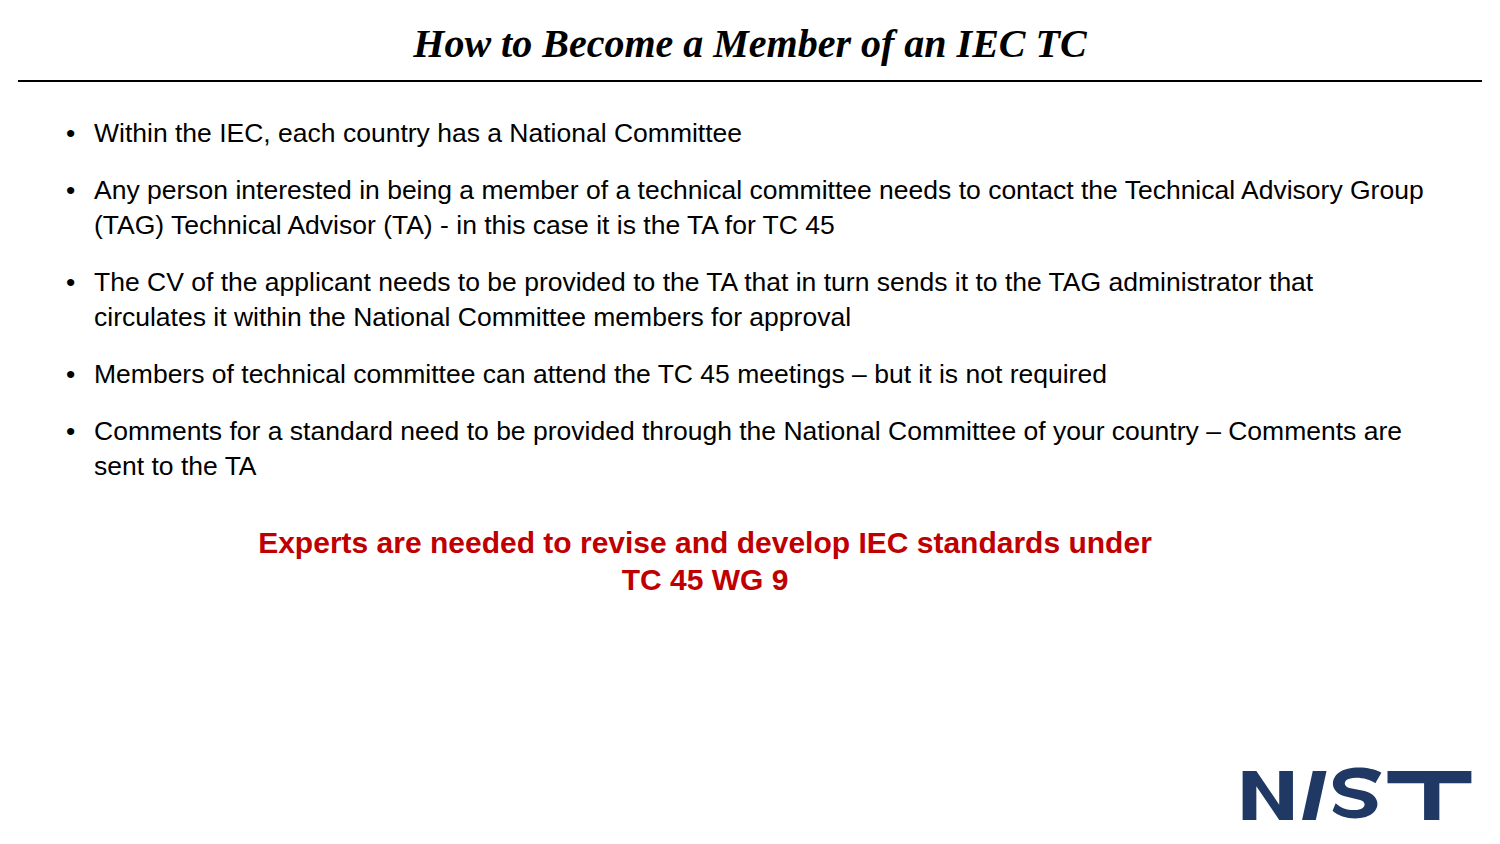How to Become a Member of an IEC TC
Within the IEC, each country has a National Committee
Any person interested in being a member of a technical committee needs to contact the Technical Advisory Group (TAG) Technical Advisor (TA) - in this case it is the TA for TC 45
The CV of the applicant needs to be provided to the TA that in turn sends it to the TAG administrator that circulates it within the National Committee members for approval
Members of technical committee can attend the TC 45 meetings – but it is not required
Comments for a standard need to be provided through the National Committee of your country – Comments are sent to the TA
Experts are needed to revise and develop IEC standards under
TC 45 WG 9